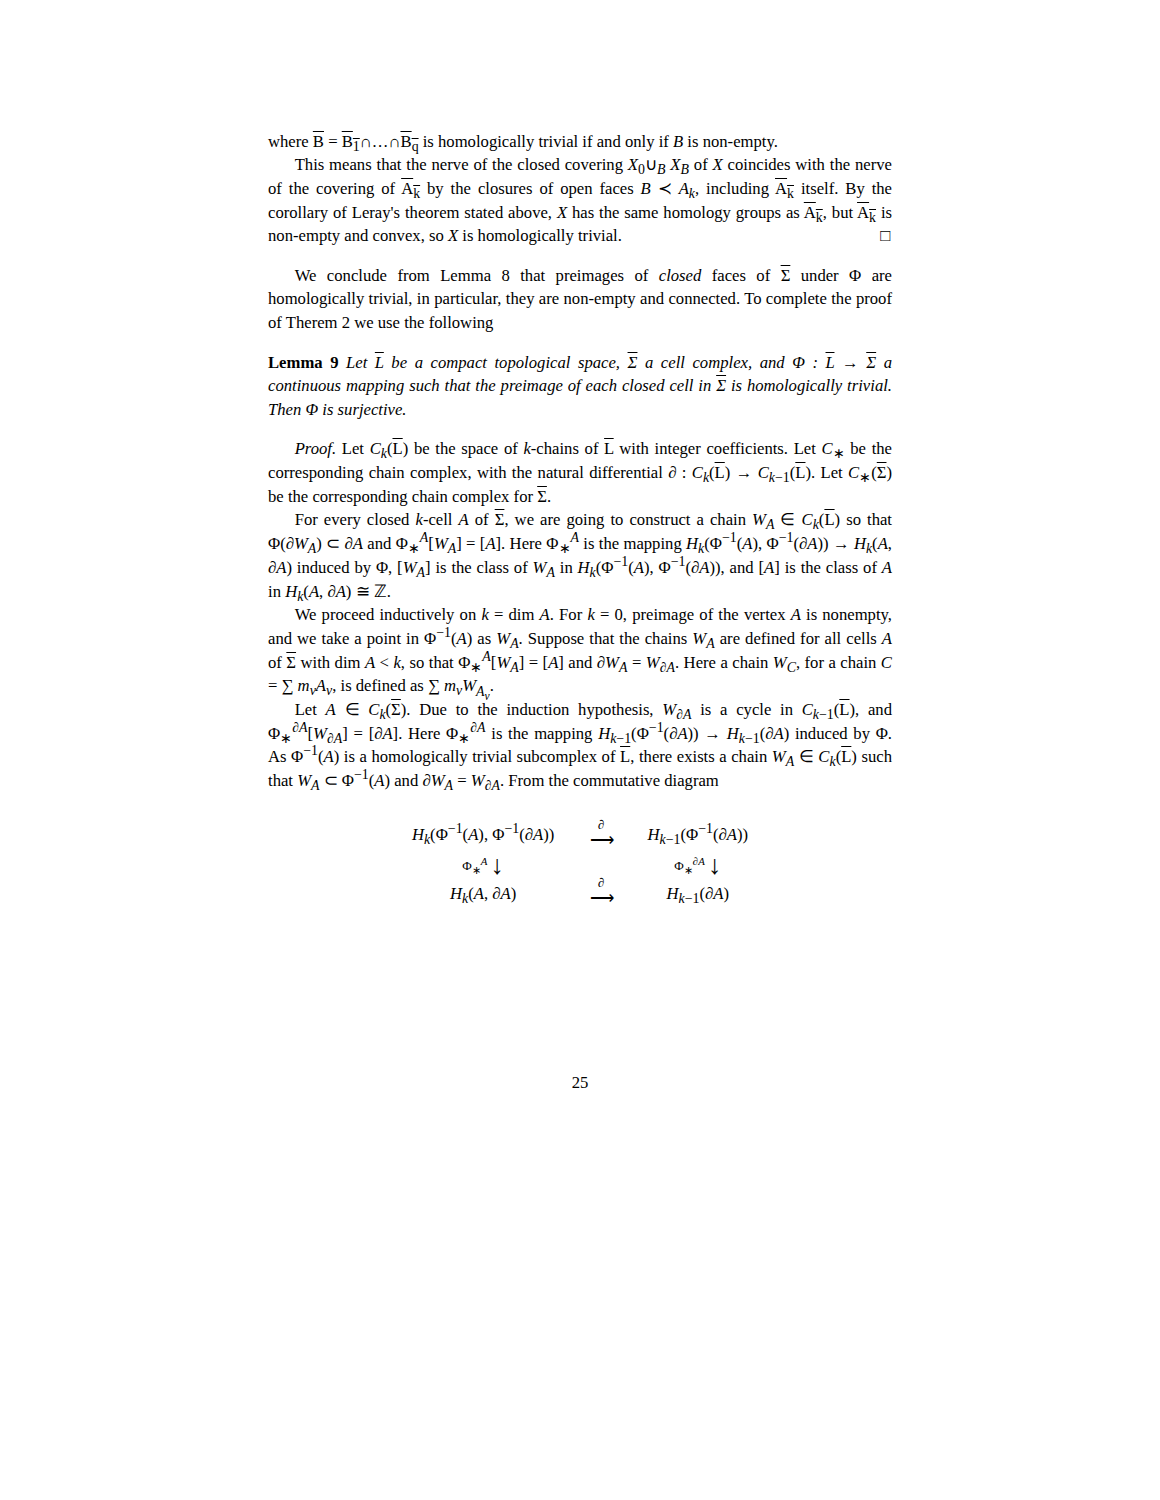where B = B1∩…∩Bq is homologically trivial if and only if B is non-empty.
This means that the nerve of the closed covering X0∪B XB of X coincides with the nerve of the covering of Ak by the closures of open faces B ≺ Ak, including Ak itself. By the corollary of Leray's theorem stated above, X has the same homology groups as Ak, but Ak is non-empty and convex, so X is homologically trivial. □
We conclude from Lemma 8 that preimages of closed faces of Σ under Φ are homologically trivial, in particular, they are non-empty and connected. To complete the proof of Therem 2 we use the following
Lemma 9 Let L be a compact topological space, Σ a cell complex, and Φ : L → Σ a continuous mapping such that the preimage of each closed cell in Σ is homologically trivial. Then Φ is surjective.
Proof. Let Ck(L) be the space of k-chains of L with integer coefficients. Let C∗ be the corresponding chain complex, with the natural differential ∂ : Ck(L) → Ck−1(L). Let C∗(Σ) be the corresponding chain complex for Σ.
For every closed k-cell A of Σ, we are going to construct a chain WA ∈ Ck(L) so that Φ(∂WA) ⊂ ∂A and Φ∗A[WA] = [A]. Here Φ∗A is the mapping Hk(Φ−1(A), Φ−1(∂A)) → Hk(A, ∂A) induced by Φ, [WA] is the class of WA in Hk(Φ−1(A), Φ−1(∂A)), and [A] is the class of A in Hk(A, ∂A) ≅ ℤ.
We proceed inductively on k = dim A. For k = 0, preimage of the vertex A is nonempty, and we take a point in Φ−1(A) as WA. Suppose that the chains WA are defined for all cells A of Σ with dim A < k, so that Φ∗A[WA] = [A] and ∂WA = W∂A. Here a chain WC, for a chain C = ∑ mνAν, is defined as ∑ mνWAν.
Let A ∈ Ck(Σ). Due to the induction hypothesis, W∂A is a cycle in Ck−1(L), and Φ∗∂A[W∂A] = [∂A]. Here Φ∗∂A is the mapping Hk−1(Φ−1(∂A)) → Hk−1(∂A) induced by Φ. As Φ−1(A) is a homologically trivial subcomplex of L, there exists a chain WA ∈ Ck(L) such that WA ⊂ Φ−1(A) and ∂WA = W∂A. From the commutative diagram
| H k (Φ −1 ( A ), Φ −1 (∂ A )) | ∂ ⟶ | H k −1 (Φ −1 (∂ A )) |
| Φ ∗ A ↓ | | Φ ∗ ∂ A ↓ |
| H k ( A , ∂ A ) | ∂ ⟶ | H k −1 (∂ A ) |
25